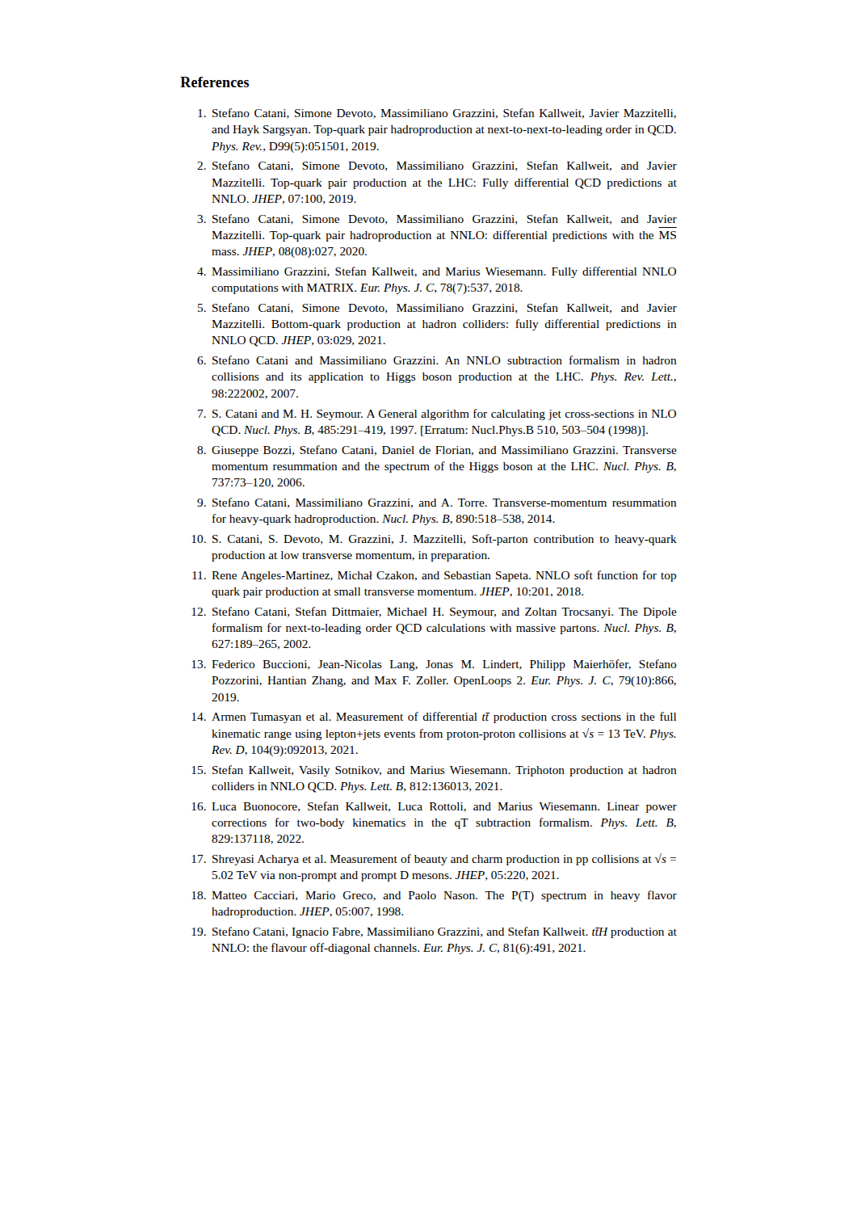References
Stefano Catani, Simone Devoto, Massimiliano Grazzini, Stefan Kallweit, Javier Mazzitelli, and Hayk Sargsyan. Top-quark pair hadroproduction at next-to-next-to-leading order in QCD. Phys. Rev., D99(5):051501, 2019.
Stefano Catani, Simone Devoto, Massimiliano Grazzini, Stefan Kallweit, and Javier Mazzitelli. Top-quark pair production at the LHC: Fully differential QCD predictions at NNLO. JHEP, 07:100, 2019.
Stefano Catani, Simone Devoto, Massimiliano Grazzini, Stefan Kallweit, and Javier Mazzitelli. Top-quark pair hadroproduction at NNLO: differential predictions with the MS mass. JHEP, 08(08):027, 2020.
Massimiliano Grazzini, Stefan Kallweit, and Marius Wiesemann. Fully differential NNLO computations with MATRIX. Eur. Phys. J. C, 78(7):537, 2018.
Stefano Catani, Simone Devoto, Massimiliano Grazzini, Stefan Kallweit, and Javier Mazzitelli. Bottom-quark production at hadron colliders: fully differential predictions in NNLO QCD. JHEP, 03:029, 2021.
Stefano Catani and Massimiliano Grazzini. An NNLO subtraction formalism in hadron collisions and its application to Higgs boson production at the LHC. Phys. Rev. Lett., 98:222002, 2007.
S. Catani and M. H. Seymour. A General algorithm for calculating jet cross-sections in NLO QCD. Nucl. Phys. B, 485:291–419, 1997. [Erratum: Nucl.Phys.B 510, 503–504 (1998)].
Giuseppe Bozzi, Stefano Catani, Daniel de Florian, and Massimiliano Grazzini. Transverse momentum resummation and the spectrum of the Higgs boson at the LHC. Nucl. Phys. B, 737:73–120, 2006.
Stefano Catani, Massimiliano Grazzini, and A. Torre. Transverse-momentum resummation for heavy-quark hadroproduction. Nucl. Phys. B, 890:518–538, 2014.
S. Catani, S. Devoto, M. Grazzini, J. Mazzitelli, Soft-parton contribution to heavy-quark production at low transverse momentum, in preparation.
Rene Angeles-Martinez, Michał Czakon, and Sebastian Sapeta. NNLO soft function for top quark pair production at small transverse momentum. JHEP, 10:201, 2018.
Stefano Catani, Stefan Dittmaier, Michael H. Seymour, and Zoltan Trocsanyi. The Dipole formalism for next-to-leading order QCD calculations with massive partons. Nucl. Phys. B, 627:189–265, 2002.
Federico Buccioni, Jean-Nicolas Lang, Jonas M. Lindert, Philipp Maierhöfer, Stefano Pozzorini, Hantian Zhang, and Max F. Zoller. OpenLoops 2. Eur. Phys. J. C, 79(10):866, 2019.
Armen Tumasyan et al. Measurement of differential tt̄ production cross sections in the full kinematic range using lepton+jets events from proton-proton collisions at √s = 13 TeV. Phys. Rev. D, 104(9):092013, 2021.
Stefan Kallweit, Vasily Sotnikov, and Marius Wiesemann. Triphoton production at hadron colliders in NNLO QCD. Phys. Lett. B, 812:136013, 2021.
Luca Buonocore, Stefan Kallweit, Luca Rottoli, and Marius Wiesemann. Linear power corrections for two-body kinematics in the qT subtraction formalism. Phys. Lett. B, 829:137118, 2022.
Shreyasi Acharya et al. Measurement of beauty and charm production in pp collisions at √s = 5.02 TeV via non-prompt and prompt D mesons. JHEP, 05:220, 2021.
Matteo Cacciari, Mario Greco, and Paolo Nason. The P(T) spectrum in heavy flavor hadroproduction. JHEP, 05:007, 1998.
Stefano Catani, Ignacio Fabre, Massimiliano Grazzini, and Stefan Kallweit. tt̄H production at NNLO: the flavour off-diagonal channels. Eur. Phys. J. C, 81(6):491, 2021.